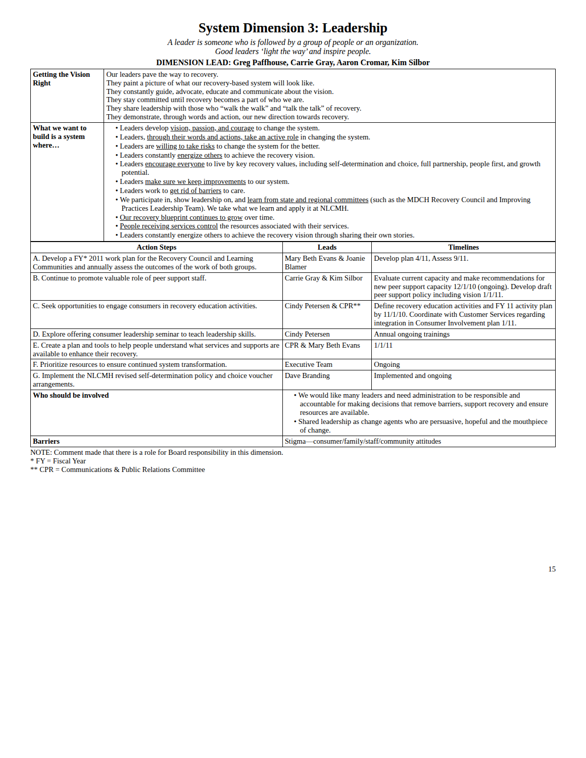System Dimension 3: Leadership
A leader is someone who is followed by a group of people or an organization.
Good leaders ‘light the way’ and inspire people.
DIMENSION LEAD: Greg Paffhouse, Carrie Gray, Aaron Cromar, Kim Silbor
| Getting the Vision Right | Our leaders pave the way to recovery. They paint a picture of what our recovery-based system will look like. They constantly guide, advocate, educate and communicate about the vision. They stay committed until recovery becomes a part of who we are. They share leadership with those who “walk the walk” and “talk the talk” of recovery. They demonstrate, through words and action, our new direction towards recovery. |
| What we want to build is a system where… | Leaders develop vision, passion, and courage to change the system. Leaders, through their words and actions, take an active role in changing the system. Leaders are willing to take risks to change the system for the better. Leaders constantly energize others to achieve the recovery vision. Leaders encourage everyone to live by key recovery values, including self-determination and choice, full partnership, people first, and growth potential. Leaders make sure we keep improvements to our system. Leaders work to get rid of barriers to care. We participate in, show leadership on, and learn from state and regional committees (such as the MDCH Recovery Council and Improving Practices Leadership Team). We take what we learn and apply it at NLCMH. Our recovery blueprint continues to grow over time. People receiving services control the resources associated with their services. Leaders constantly energize others to achieve the recovery vision through sharing their own stories. |
| Action Steps | Leads | Timelines |
| A. Develop a FY* 2011 work plan for the Recovery Council and Learning Communities and annually assess the outcomes of the work of both groups. | Mary Beth Evans & Joanie Blamer | Develop plan 4/11, Assess 9/11. |
| B. Continue to promote valuable role of peer support staff. | Carrie Gray & Kim Silbor | Evaluate current capacity and make recommendations for new peer support capacity 12/1/10 (ongoing). Develop draft peer support policy including vision 1/1/11. |
| C. Seek opportunities to engage consumers in recovery education activities. | Cindy Petersen & CPR** | Define recovery education activities and FY 11 activity plan by 11/1/10. Coordinate with Customer Services regarding integration in Consumer Involvement plan 1/11. |
| D. Explore offering consumer leadership seminar to teach leadership skills. | Cindy Petersen | Annual ongoing trainings |
| E. Create a plan and tools to help people understand what services and supports are available to enhance their recovery. | CPR & Mary Beth Evans | 1/1/11 |
| F. Prioritize resources to ensure continued system transformation. | Executive Team | Ongoing |
| G. Implement the NLCMH revised self-determination policy and choice voucher arrangements. | Dave Branding | Implemented and ongoing |
| Who should be involved | We would like many leaders and need administration to be responsible and accountable for making decisions that remove barriers, support recovery and ensure resources are available. Shared leadership as change agents who are persuasive, hopeful and the mouthpiece of change. |
| Barriers | Stigma—consumer/family/staff/community attitudes |
NOTE: Comment made that there is a role for Board responsibility in this dimension.
* FY = Fiscal Year
** CPR = Communications & Public Relations Committee
15